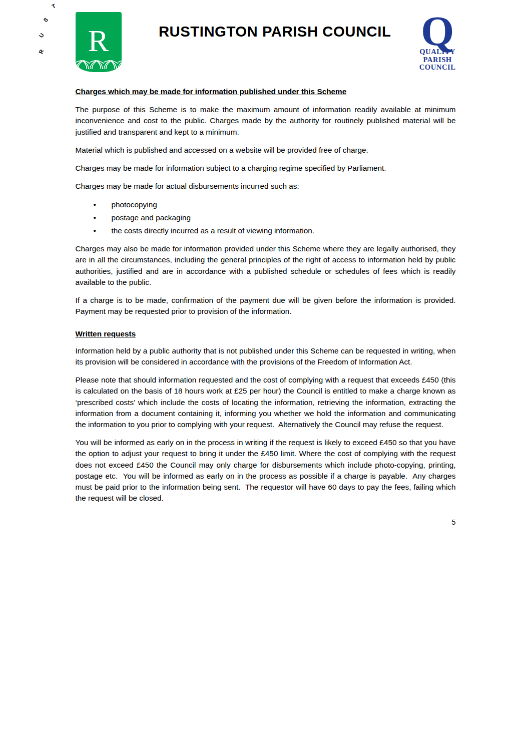R U S T I N G T O N
R
RUSTINGTON PARISH COUNCIL
Q QUALITY PARISH COUNCIL
Charges which may be made for information published under this Scheme
The purpose of this Scheme is to make the maximum amount of information readily available at minimum inconvenience and cost to the public. Charges made by the authority for routinely published material will be justified and transparent and kept to a minimum.
Material which is published and accessed on a website will be provided free of charge.
Charges may be made for information subject to a charging regime specified by Parliament.
Charges may be made for actual disbursements incurred such as:
photocopying
postage and packaging
the costs directly incurred as a result of viewing information.
Charges may also be made for information provided under this Scheme where they are legally authorised, they are in all the circumstances, including the general principles of the right of access to information held by public authorities, justified and are in accordance with a published schedule or schedules of fees which is readily available to the public.
If a charge is to be made, confirmation of the payment due will be given before the information is provided. Payment may be requested prior to provision of the information.
Written requests
Information held by a public authority that is not published under this Scheme can be requested in writing, when its provision will be considered in accordance with the provisions of the Freedom of Information Act.
Please note that should information requested and the cost of complying with a request that exceeds £450 (this is calculated on the basis of 18 hours work at £25 per hour) the Council is entitled to make a charge known as ‘prescribed costs’ which include the costs of locating the information, retrieving the information, extracting the information from a document containing it, informing you whether we hold the information and communicating the information to you prior to complying with your request. Alternatively the Council may refuse the request.
You will be informed as early on in the process in writing if the request is likely to exceed £450 so that you have the option to adjust your request to bring it under the £450 limit. Where the cost of complying with the request does not exceed £450 the Council may only charge for disbursements which include photo-copying, printing, postage etc. You will be informed as early on in the process as possible if a charge is payable. Any charges must be paid prior to the information being sent. The requestor will have 60 days to pay the fees, failing which the request will be closed.
5